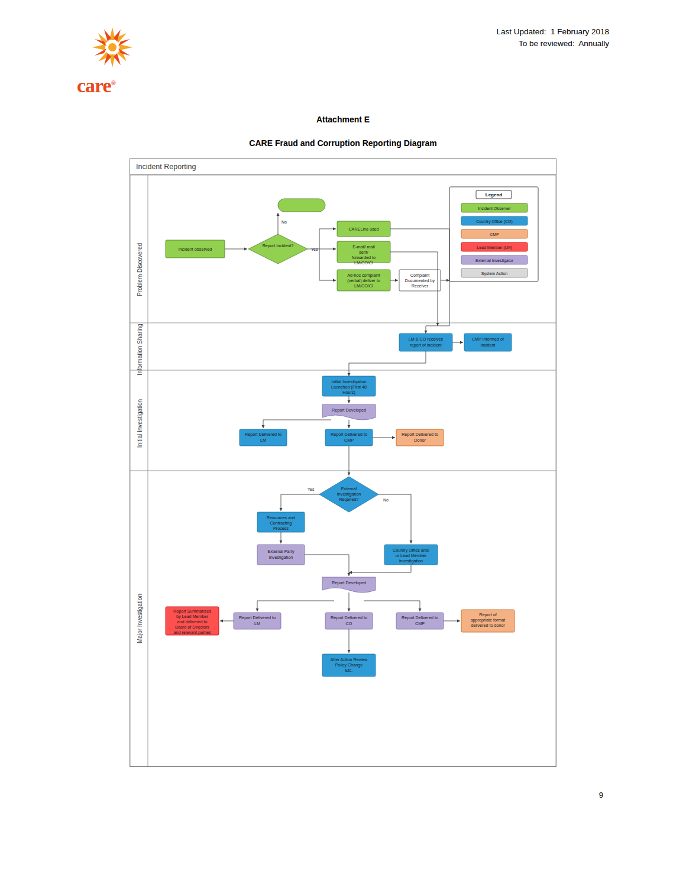care®
Last Updated: 1 February 2018
To be reviewed: Annually
Attachment E
CARE Fraud and Corruption Reporting Diagram
Incident Reporting
Problem Discovered Information Sharing Initial Investigation Major Investigation Legend Incident Observer Country Office (CO) CMP Lead Member (LM) External Investigator System Action Incident observed Report Incident? CARELine used E-mail/ mail sent/ forwarded to LM/CO/CI Ad-hoc complaint (verbal) deliver to LM/CO/CI Complaint Documented by Receiver No Yes LM & CO receives report of incident CMP Informed of Incident Initial Investigation Launched (First 48 Hours) Report Developed Report Delivered to LM Report Delivered to CMP Report Delivered to Donor External Investigation Required? Yes No Resources and Contracting Process External Party Investigation Country Office and/ or Lead Member investigation Report Developed Report Summarized by Lead Member and delivered to Board of Directors and relevant parties Report Delivered to LM Report Delivered to CO Report Delivered to CMP Report of appropriate format delivered to donor After Action Review Policy Change Etc.
9